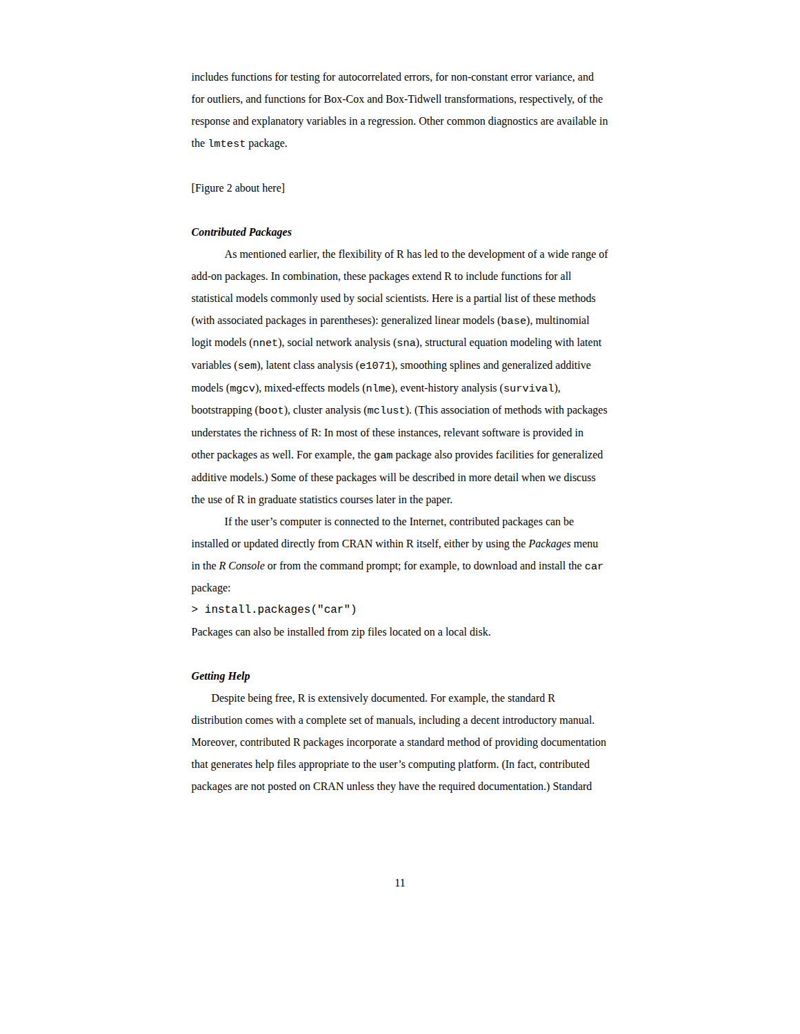includes functions for testing for autocorrelated errors, for non-constant error variance, and for outliers, and functions for Box-Cox and Box-Tidwell transformations, respectively, of the response and explanatory variables in a regression. Other common diagnostics are available in the lmtest package.
[Figure 2 about here]
Contributed Packages
As mentioned earlier, the flexibility of R has led to the development of a wide range of add-on packages. In combination, these packages extend R to include functions for all statistical models commonly used by social scientists. Here is a partial list of these methods (with associated packages in parentheses): generalized linear models (base), multinomial logit models (nnet), social network analysis (sna), structural equation modeling with latent variables (sem), latent class analysis (e1071), smoothing splines and generalized additive models (mgcv), mixed-effects models (nlme), event-history analysis (survival), bootstrapping (boot), cluster analysis (mclust). (This association of methods with packages understates the richness of R: In most of these instances, relevant software is provided in other packages as well. For example, the gam package also provides facilities for generalized additive models.) Some of these packages will be described in more detail when we discuss the use of R in graduate statistics courses later in the paper.
If the user’s computer is connected to the Internet, contributed packages can be installed or updated directly from CRAN within R itself, either by using the Packages menu in the R Console or from the command prompt; for example, to download and install the car package:
> install.packages("car")
Packages can also be installed from zip files located on a local disk.
Getting Help
Despite being free, R is extensively documented. For example, the standard R distribution comes with a complete set of manuals, including a decent introductory manual. Moreover, contributed R packages incorporate a standard method of providing documentation that generates help files appropriate to the user’s computing platform. (In fact, contributed packages are not posted on CRAN unless they have the required documentation.) Standard
11